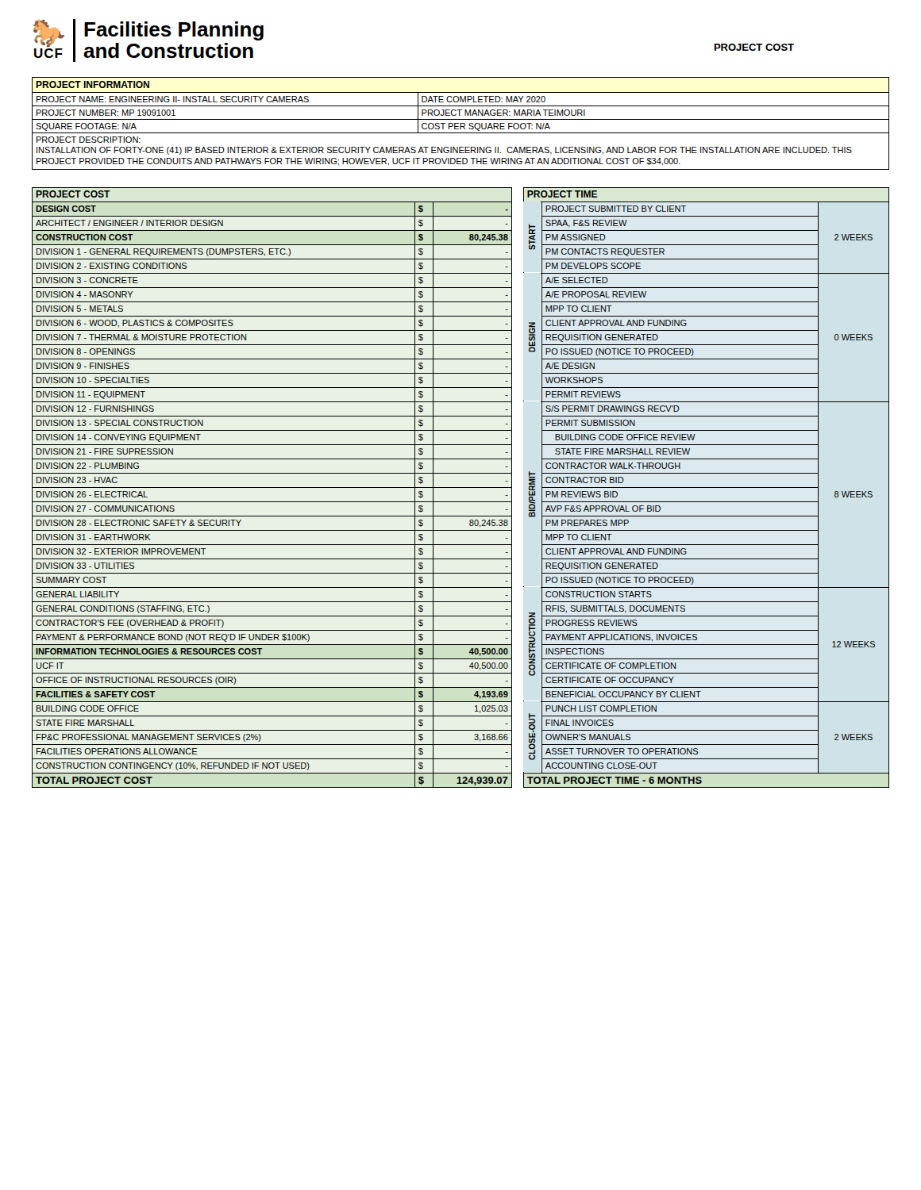🐎
UCF
Facilities Planning
and Construction
PROJECT COST
| PROJECT INFORMATION |
| PROJECT NAME: ENGINEERING II- INSTALL SECURITY CAMERAS | DATE COMPLETED: MAY 2020 |
| PROJECT NUMBER: MP 19091001 | PROJECT MANAGER: MARIA TEIMOURI |
| SQUARE FOOTAGE: N/A | COST PER SQUARE FOOT: N/A |
| PROJECT DESCRIPTION: INSTALLATION OF FORTY-ONE (41) IP BASED INTERIOR & EXTERIOR SECURITY CAMERAS AT ENGINEERING II. CAMERAS, LICENSING, AND LABOR FOR THE INSTALLATION ARE INCLUDED. THIS PROJECT PROVIDED THE CONDUITS AND PATHWAYS FOR THE WIRING; HOWEVER, UCF IT PROVIDED THE WIRING AT AN ADDITIONAL COST OF $34,000. |
| PROJECT COST |
| DESIGN COST | $ | - |
| ARCHITECT / ENGINEER / INTERIOR DESIGN | $ | - |
| CONSTRUCTION COST | $ | 80,245.38 |
| DIVISION 1 - GENERAL REQUIREMENTS (DUMPSTERS, ETC.) | $ | - |
| DIVISION 2 - EXISTING CONDITIONS | $ | - |
| DIVISION 3 - CONCRETE | $ | - |
| DIVISION 4 - MASONRY | $ | - |
| DIVISION 5 - METALS | $ | - |
| DIVISION 6 - WOOD, PLASTICS & COMPOSITES | $ | - |
| DIVISION 7 - THERMAL & MOISTURE PROTECTION | $ | - |
| DIVISION 8 - OPENINGS | $ | - |
| DIVISION 9 - FINISHES | $ | - |
| DIVISION 10 - SPECIALTIES | $ | - |
| DIVISION 11 - EQUIPMENT | $ | - |
| DIVISION 12 - FURNISHINGS | $ | - |
| DIVISION 13 - SPECIAL CONSTRUCTION | $ | - |
| DIVISION 14 - CONVEYING EQUIPMENT | $ | - |
| DIVISION 21 - FIRE SUPRESSION | $ | - |
| DIVISION 22 - PLUMBING | $ | - |
| DIVISION 23 - HVAC | $ | - |
| DIVISION 26 - ELECTRICAL | $ | - |
| DIVISION 27 - COMMUNICATIONS | $ | - |
| DIVISION 28 - ELECTRONIC SAFETY & SECURITY | $ | 80,245.38 |
| DIVISION 31 - EARTHWORK | $ | - |
| DIVISION 32 - EXTERIOR IMPROVEMENT | $ | - |
| DIVISION 33 - UTILITIES | $ | - |
| SUMMARY COST | $ | - |
| GENERAL LIABILITY | $ | - |
| GENERAL CONDITIONS (STAFFING, ETC.) | $ | - |
| CONTRACTOR'S FEE (OVERHEAD & PROFIT) | $ | - |
| PAYMENT & PERFORMANCE BOND (NOT REQ'D IF UNDER $100K) | $ | - |
| INFORMATION TECHNOLOGIES & RESOURCES COST | $ | 40,500.00 |
| UCF IT | $ | 40,500.00 |
| OFFICE OF INSTRUCTIONAL RESOURCES (OIR) | $ | - |
| FACILITIES & SAFETY COST | $ | 4,193.69 |
| BUILDING CODE OFFICE | $ | 1,025.03 |
| STATE FIRE MARSHALL | $ | - |
| FP&C PROFESSIONAL MANAGEMENT SERVICES (2%) | $ | 3,168.66 |
| FACILITIES OPERATIONS ALLOWANCE | $ | - |
| CONSTRUCTION CONTINGENCY (10%, REFUNDED IF NOT USED) | $ | - |
| TOTAL PROJECT COST | $ | 124,939.07 |
| PROJECT TIME |
| START | PROJECT SUBMITTED BY CLIENT | 2 WEEKS |
| SPAA, F&S REVIEW |
| PM ASSIGNED |
| PM CONTACTS REQUESTER |
| PM DEVELOPS SCOPE |
| DESIGN | A/E SELECTED | 0 WEEKS |
| A/E PROPOSAL REVIEW |
| MPP TO CLIENT |
| CLIENT APPROVAL AND FUNDING |
| REQUISITION GENERATED |
| PO ISSUED (NOTICE TO PROCEED) |
| A/E DESIGN |
| WORKSHOPS |
| PERMIT REVIEWS |
| BID/PERMIT | S/S PERMIT DRAWINGS RECV'D | 8 WEEKS |
| PERMIT SUBMISSION |
| BUILDING CODE OFFICE REVIEW |
| STATE FIRE MARSHALL REVIEW |
| CONTRACTOR WALK-THROUGH |
| CONTRACTOR BID |
| PM REVIEWS BID |
| AVP F&S APPROVAL OF BID |
| PM PREPARES MPP |
| MPP TO CLIENT |
| CLIENT APPROVAL AND FUNDING |
| REQUISITION GENERATED |
| PO ISSUED (NOTICE TO PROCEED) |
| CONSTRUCTION | CONSTRUCTION STARTS | 12 WEEKS |
| RFIS, SUBMITTALS, DOCUMENTS |
| PROGRESS REVIEWS |
| PAYMENT APPLICATIONS, INVOICES |
| INSPECTIONS |
| CERTIFICATE OF COMPLETION |
| CERTIFICATE OF OCCUPANCY |
| BENEFICIAL OCCUPANCY BY CLIENT |
| CLOSE-OUT | PUNCH LIST COMPLETION | 2 WEEKS |
| FINAL INVOICES |
| OWNER'S MANUALS |
| ASSET TURNOVER TO OPERATIONS |
| ACCOUNTING CLOSE-OUT |
| TOTAL PROJECT TIME - 6 MONTHS |